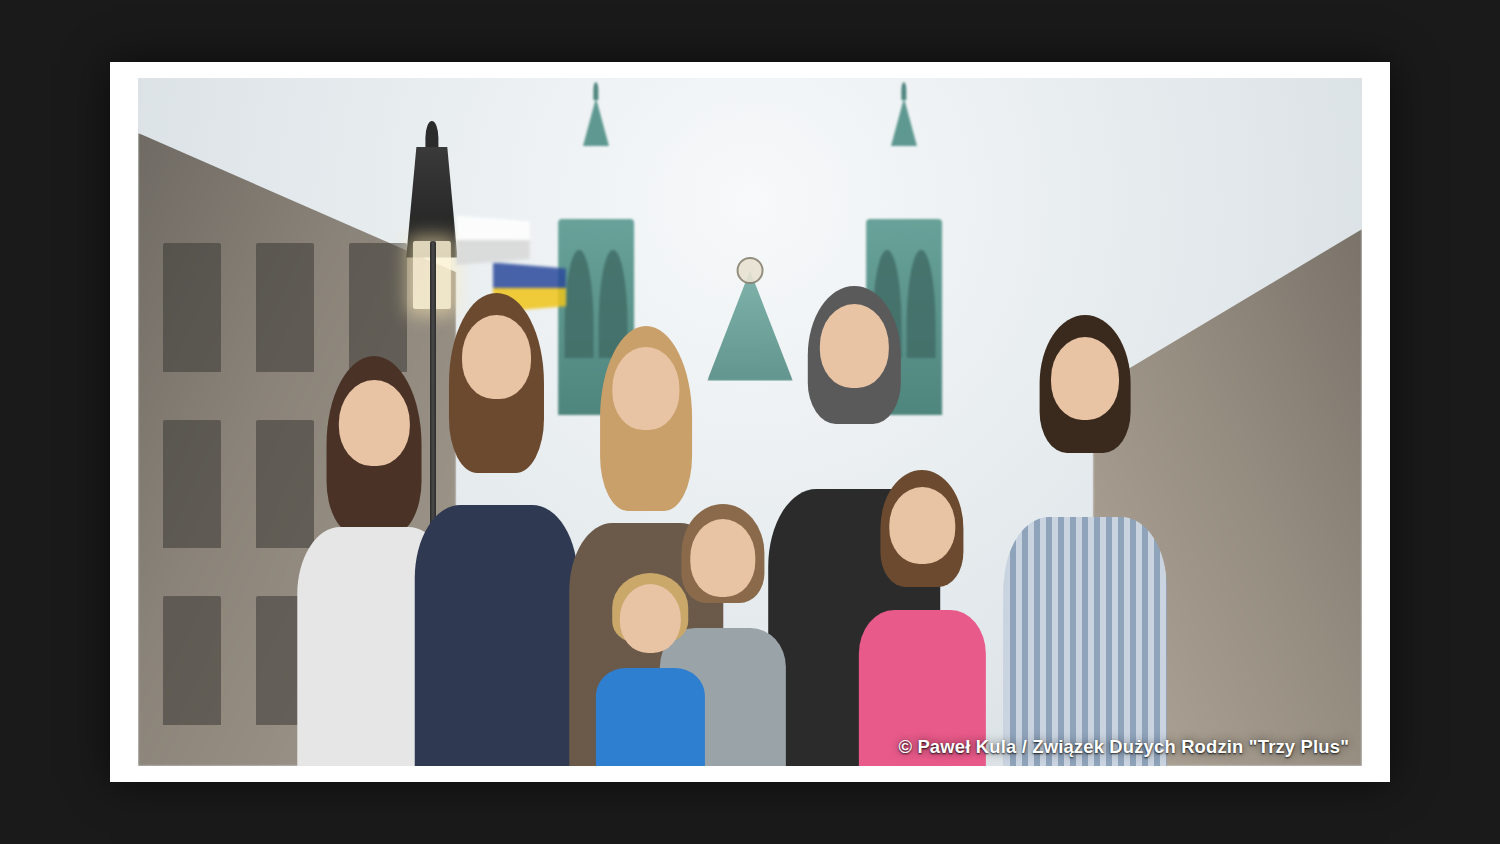© Paweł Kula / Związek Dużych Rodzin "Trzy Plus"